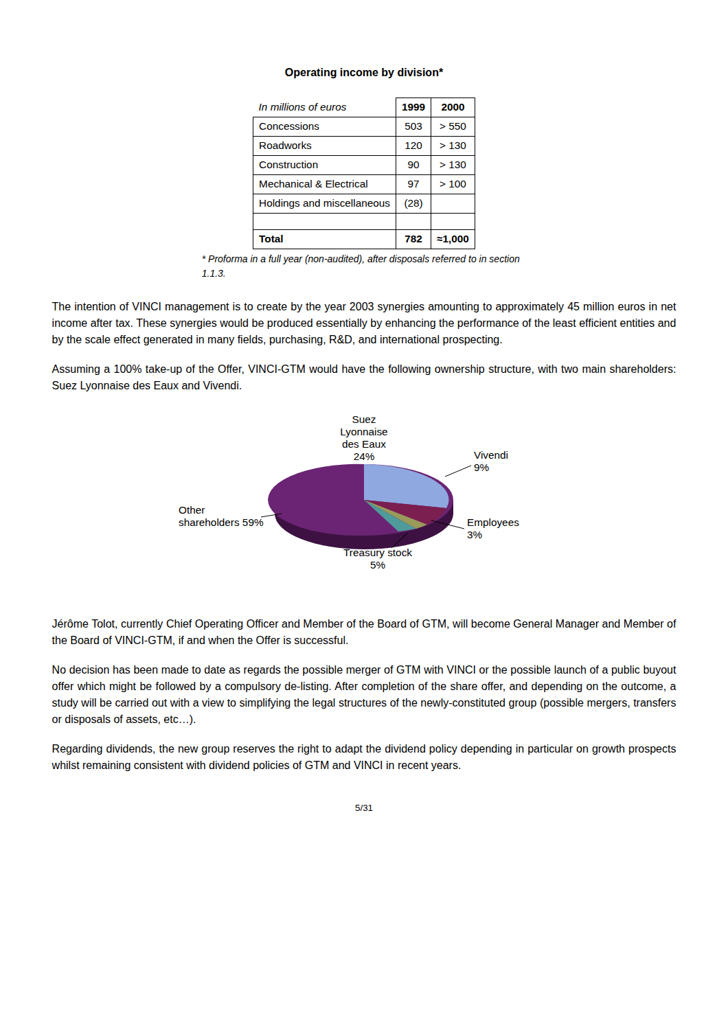Operating income by division*
| In millions of euros | 1999 | 2000 |
| --- | --- | --- |
| Concessions | 503 | > 550 |
| Roadworks | 120 | > 130 |
| Construction | 90 | > 130 |
| Mechanical & Electrical | 97 | > 100 |
| Holdings and miscellaneous | (28) | |
| Total | 782 | ≈1,000 |
* Proforma in a full year (non-audited), after disposals referred to in section 1.1.3.
The intention of VINCI management is to create by the year 2003 synergies amounting to approximately 45 million euros in net income after tax. These synergies would be produced essentially by enhancing the performance of the least efficient entities and by the scale effect generated in many fields, purchasing, R&D, and international prospecting.
Assuming a 100% take-up of the Offer, VINCI-GTM would have the following ownership structure, with two main shareholders: Suez Lyonnaise des Eaux and Vivendi.
Suez Lyonnaise des Eaux 24% Vivendi 9% Employees 3% Treasury stock 5% Other shareholders 59%
Jérôme Tolot, currently Chief Operating Officer and Member of the Board of GTM, will become General Manager and Member of the Board of VINCI-GTM, if and when the Offer is successful.
No decision has been made to date as regards the possible merger of GTM with VINCI or the possible launch of a public buyout offer which might be followed by a compulsory de-listing. After completion of the share offer, and depending on the outcome, a study will be carried out with a view to simplifying the legal structures of the newly-constituted group (possible mergers, transfers or disposals of assets, etc…).
Regarding dividends, the new group reserves the right to adapt the dividend policy depending in particular on growth prospects whilst remaining consistent with dividend policies of GTM and VINCI in recent years.
5/31